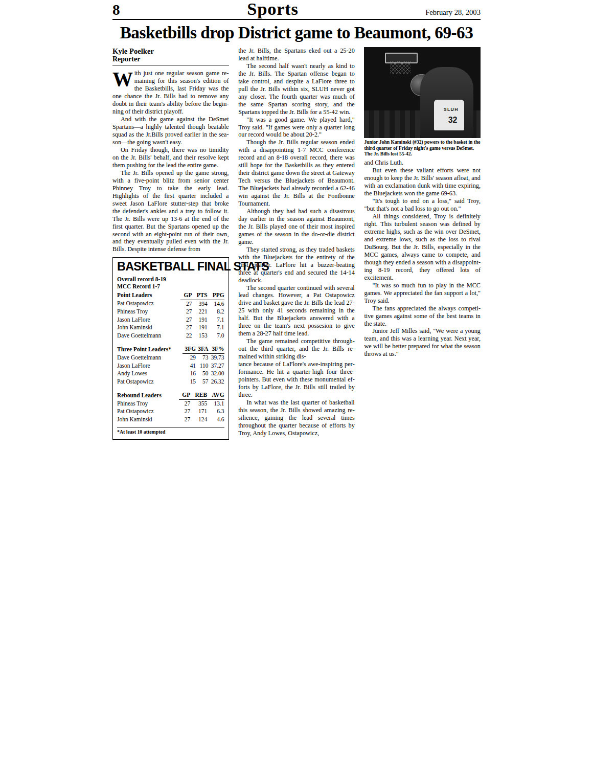8
Sports
February 28, 2003
Basketbills drop District game to Beaumont, 69-63
Kyle Poelker Reporter
With just one regular season game remaining for this season's edition of the Basketbills, last Friday was the one chance the Jr. Bills had to remove any doubt in their team's ability before the beginning of their district playoff.
And with the game against the DeSmet Spartans—a highly talented though beatable squad as the Jr.Bills proved earlier in the season—the going wasn't easy.
On Friday though, there was no timidity on the Jr. Bills' behalf, and their resolve kept them pushing for the lead the entire game.
The Jr. Bills opened up the game strong, with a five-point blitz from senior center Phinney Troy to take the early lead. Highlights of the first quarter included a sweet Jason LaFlore stutter-step that broke the defender's ankles and a trey to follow it. The Jr. Bills were up 13-6 at the end of the first quarter. But the Spartans opened up the second with an eight-point run of their own, and they eventually pulled even with the Jr. Bills. Despite intense defense from
BASKETBALL FINAL STATS
Overall record 8-19
MCC Record 1-7
| Point Leaders | GP | PTS | PPG |
| --- | --- | --- | --- |
| Pat Ostapowicz | 27 | 394 | 14.6 |
| Phineas Troy | 27 | 221 | 8.2 |
| Jason LaFlore | 27 | 191 | 7.1 |
| John Kaminski | 27 | 191 | 7.1 |
| Dave Goettelmann | 22 | 153 | 7.0 |
| Three Point Leaders* | 3FG | 3FA | 3F% |
| --- | --- | --- | --- |
| Dave Goettelmann | 29 | 73 | 39.73 |
| Jason LaFlore | 41 | 110 | 37.27 |
| Andy Lowes | 16 | 50 | 32.00 |
| Pat Ostapowicz | 15 | 57 | 26.32 |
| Rebound Leaders | GP | REB | AVG |
| --- | --- | --- | --- |
| Phineas Troy | 27 | 355 | 13.1 |
| Pat Ostapowicz | 27 | 171 | 6.3 |
| John Kaminski | 27 | 124 | 4.6 |
*At least 10 attempted
the Jr. Bills, the Spartans eked out a 25-20 lead at halftime.
The second half wasn't nearly as kind to the Jr. Bills. The Spartan offense began to take control, and despite a LaFlore three to pull the Jr. Bills within six, SLUH never got any closer. The fourth quarter was much of the same Spartan scoring story, and the Spartans topped the Jr. Bills for a 55-42 win.
"It was a good game. We played hard," Troy said. "If games were only a quarter long our record would be about 20-2."
Though the Jr. Bills regular season ended with a disappointing 1-7 MCC conference record and an 8-18 overall record, there was still hope for the Basketbills as they entered their district game down the street at Gateway Tech versus the Bluejackets of Beaumont. The Bluejackets had already recorded a 62-46 win against the Jr. Bills at the Fontbonne Tournament.
Although they had had such a disastrous day earlier in the season against Beaumont, the Jr. Bills played one of their most inspired games of the season in the do-or-die district game.
They started strong, as they traded baskets with the Bluejackets for the entirety of the first quarter. LaFlore hit a buzzer-beating three at quarter's end and secured the 14-14 deadlock.
The second quarter continued with several lead changes. However, a Pat Ostapowicz drive and basket gave the Jr. Bills the lead 27-25 with only 41 seconds remaining in the half. But the Bluejackets answered with a three on the team's next possesion to give them a 28-27 half time lead.
The game remained competitive throughout the third quarter, and the Jr. Bills remained within striking dis-
tance because of LaFlore's awe-inspiring performance. He hit a quarter-high four three-pointers. But even with these monumental efforts by LaFlore, the Jr. Bills still trailed by three.
In what was the last quarter of basketball this season, the Jr. Bills showed amazing resilience, gaining the lead several times throughout the quarter because of efforts by Troy, Andy Lowes, Ostapowicz,
SLUH
32
Junior John Kaminski (#32) powers to the basket in the third quarter of Friday night's game versus DeSmet. The Jr. Bills lost 55-42.
and Chris Luth.
But even these valiant efforts were not enough to keep the Jr. Bills' season afloat, and with an exclamation dunk with time expiring, the Bluejackets won the game 69-63.
"It's tough to end on a loss," said Troy, "but that's not a bad loss to go out on."
All things considered, Troy is definitely right. This turbulent season was defined by extreme highs, such as the win over DeSmet, and extreme lows, such as the loss to rival DuBourg. But the Jr. Bills, especially in the MCC games, always came to compete, and though they ended a season with a disappointing 8-19 record, they offered lots of excitement.
"It was so much fun to play in the MCC games. We appreciated the fan support a lot," Troy said.
The fans appreciated the always competitive games against some of the best teams in the state.
Junior Jeff Milles said, "We were a young team, and this was a learning year. Next year, we will be better prepared for what the season throws at us."